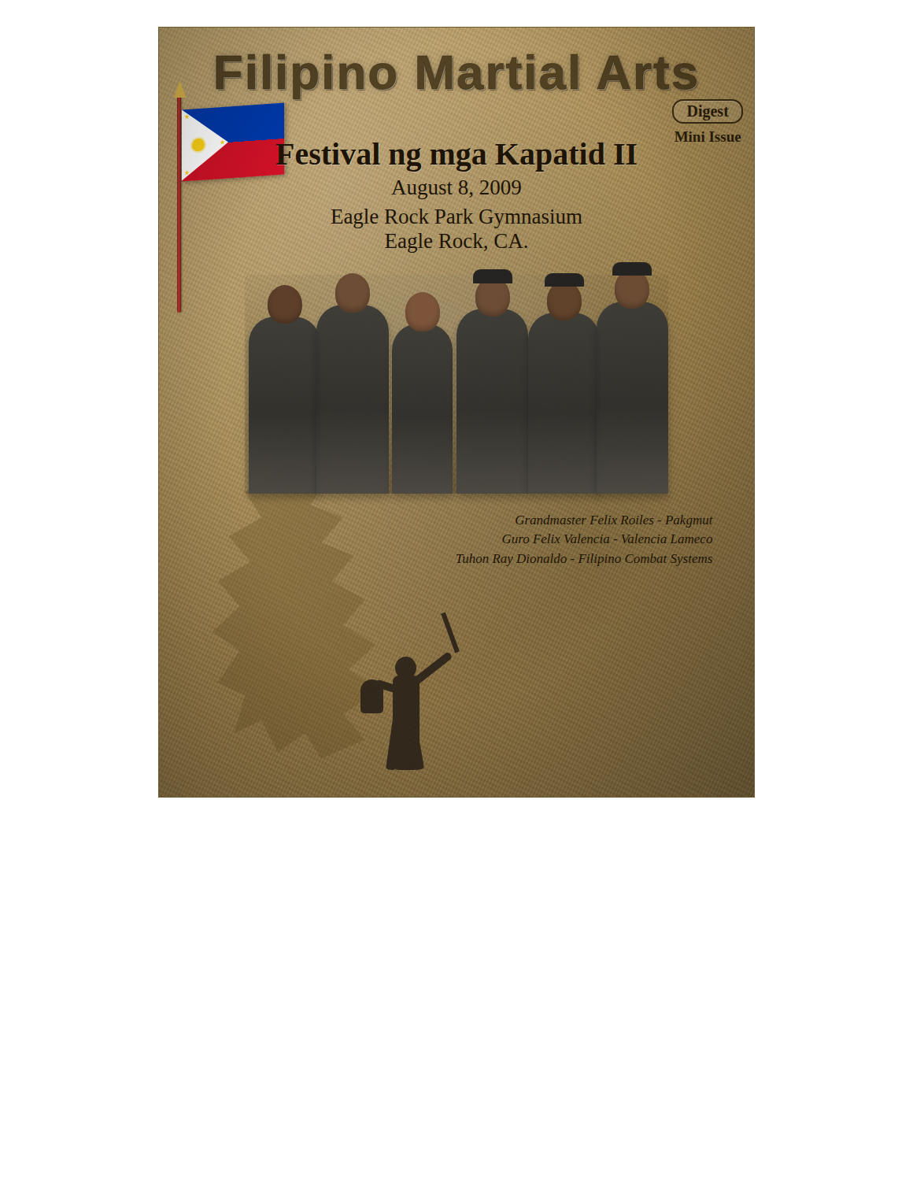Filipino Martial Arts
Digest
Mini Issue
Festival ng mga Kapatid II
August 8, 2009
Eagle Rock Park Gymnasium
Eagle Rock, CA.
Grandmaster Felix Roiles - Pakgmut
Guro Felix Valencia - Valencia Lameco
Tuhon Ray Dionaldo - Filipino Combat Systems